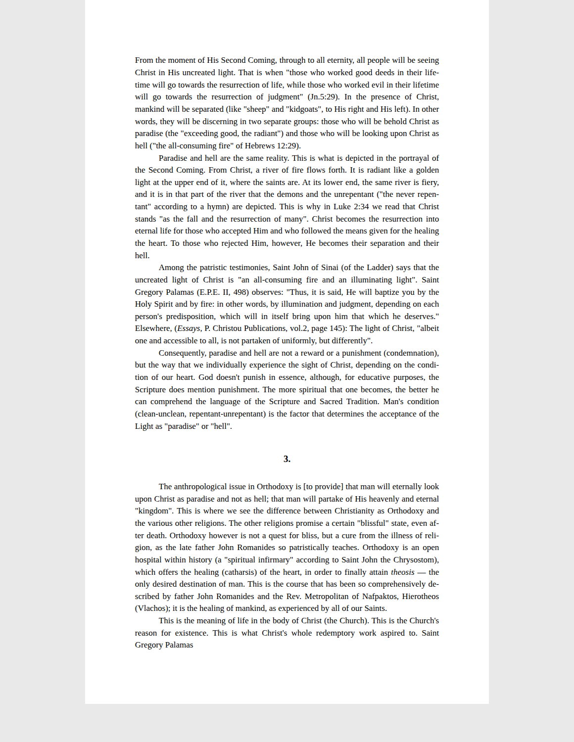From the moment of His Second Coming, through to all eternity, all people will be seeing Christ in His uncreated light. That is when "those who worked good deeds in their lifetime will go towards the resurrection of life, while those who worked evil in their lifetime will go towards the resurrection of judgment" (Jn.5:29). In the presence of Christ, mankind will be separated (like "sheep" and "kidgoats", to His right and His left). In other words, they will be discerning in two separate groups: those who will be behold Christ as paradise (the "exceeding good, the radiant") and those who will be looking upon Christ as hell ("the all-consuming fire" of Hebrews 12:29).
Paradise and hell are the same reality. This is what is depicted in the portrayal of the Second Coming. From Christ, a river of fire flows forth. It is radiant like a golden light at the upper end of it, where the saints are. At its lower end, the same river is fiery, and it is in that part of the river that the demons and the unrepentant ("the never repentant" according to a hymn) are depicted. This is why in Luke 2:34 we read that Christ stands "as the fall and the resurrection of many". Christ becomes the resurrection into eternal life for those who accepted Him and who followed the means given for the healing the heart. To those who rejected Him, however, He becomes their separation and their hell.
Among the patristic testimonies, Saint John of Sinai (of the Ladder) says that the uncreated light of Christ is "an all-consuming fire and an illuminating light". Saint Gregory Palamas (E.P.E. II, 498) observes: "Thus, it is said, He will baptize you by the Holy Spirit and by fire: in other words, by illumination and judgment, depending on each person's predisposition, which will in itself bring upon him that which he deserves." Elsewhere, (Essays, P. Christou Publications, vol.2, page 145): The light of Christ, "albeit one and accessible to all, is not partaken of uniformly, but differently".
Consequently, paradise and hell are not a reward or a punishment (condemnation), but the way that we individually experience the sight of Christ, depending on the condition of our heart. God doesn't punish in essence, although, for educative purposes, the Scripture does mention punishment. The more spiritual that one becomes, the better he can comprehend the language of the Scripture and Sacred Tradition. Man's condition (clean-unclean, repentant-unrepentant) is the factor that determines the acceptance of the Light as "paradise" or "hell".
3.
The anthropological issue in Orthodoxy is [to provide] that man will eternally look upon Christ as paradise and not as hell; that man will partake of His heavenly and eternal "kingdom". This is where we see the difference between Christianity as Orthodoxy and the various other religions. The other religions promise a certain "blissful" state, even after death. Orthodoxy however is not a quest for bliss, but a cure from the illness of religion, as the late father John Romanides so patristically teaches. Orthodoxy is an open hospital within history (a "spiritual infirmary" according to Saint John the Chrysostom), which offers the healing (catharsis) of the heart, in order to finally attain theosis — the only desired destination of man. This is the course that has been so comprehensively described by father John Romanides and the Rev. Metropolitan of Nafpaktos, Hierotheos (Vlachos); it is the healing of mankind, as experienced by all of our Saints.
This is the meaning of life in the body of Christ (the Church). This is the Church's reason for existence. This is what Christ's whole redemptory work aspired to. Saint Gregory Palamas